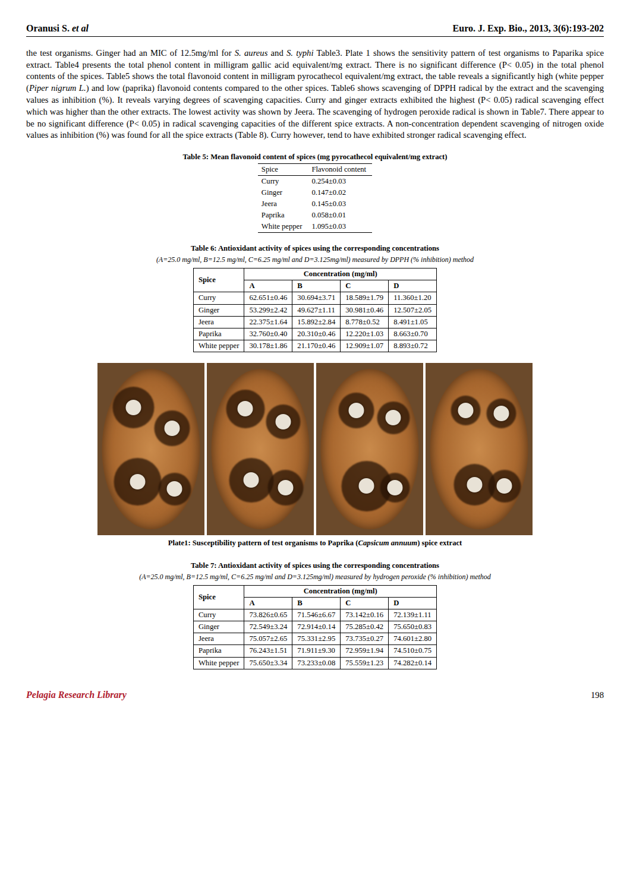Oranusi S. et al
Euro. J. Exp. Bio., 2013, 3(6):193-202
the test organisms. Ginger had an MIC of 12.5mg/ml for S. aureus and S. typhi Table3. Plate 1 shows the sensitivity pattern of test organisms to Paparika spice extract. Table4 presents the total phenol content in milligram gallic acid equivalent/mg extract. There is no significant difference (P< 0.05) in the total phenol contents of the spices. Table5 shows the total flavonoid content in milligram pyrocathecol equivalent/mg extract, the table reveals a significantly high (white pepper (Piper nigrum L.) and low (paprika) flavonoid contents compared to the other spices. Table6 shows scavenging of DPPH radical by the extract and the scavenging values as inhibition (%). It reveals varying degrees of scavenging capacities. Curry and ginger extracts exhibited the highest (P< 0.05) radical scavenging effect which was higher than the other extracts. The lowest activity was shown by Jeera. The scavenging of hydrogen peroxide radical is shown in Table7. There appear to be no significant difference (P< 0.05) in radical scavenging capacities of the different spice extracts. A non-concentration dependent scavenging of nitrogen oxide values as inhibition (%) was found for all the spice extracts (Table 8). Curry however, tend to have exhibited stronger radical scavenging effect.
Table 5: Mean flavonoid content of spices (mg pyrocathecol equivalent/mg extract)
| Spice | Flavonoid content |
| --- | --- |
| Curry | 0.254±0.03 |
| Ginger | 0.147±0.02 |
| Jeera | 0.145±0.03 |
| Paprika | 0.058±0.01 |
| White pepper | 1.095±0.03 |
Table 6: Antioxidant activity of spices using the corresponding concentrations
(A=25.0 mg/ml, B=12.5 mg/ml, C=6.25 mg/ml and D=3.125mg/ml) measured by DPPH (% inhibition) method
| Spice | Concentration (mg/ml) |
| --- | --- |
| A | B | C | D |
| Curry | 62.651±0.46 | 30.694±3.71 | 18.589±1.79 | 11.360±1.20 |
| Ginger | 53.299±2.42 | 49.627±1.11 | 30.981±0.46 | 12.507±2.05 |
| Jeera | 22.375±1.64 | 15.892±2.84 | 8.778±0.52 | 8.491±1.05 |
| Paprika | 32.760±0.40 | 20.310±0.46 | 12.220±1.03 | 8.663±0.70 |
| White pepper | 30.178±1.86 | 21.170±0.46 | 12.909±1.07 | 8.893±0.72 |
Plate1: Susceptibility pattern of test organisms to Paprika (Capsicum annuum) spice extract
Table 7: Antioxidant activity of spices using the corresponding concentrations
(A=25.0 mg/ml, B=12.5 mg/ml, C=6.25 mg/ml and D=3.125mg/ml) measured by hydrogen peroxide (% inhibition) method
| Spice | Concentration (mg/ml) |
| --- | --- |
| A | B | C | D |
| Curry | 73.826±0.65 | 71.546±6.67 | 73.142±0.16 | 72.139±1.11 |
| Ginger | 72.549±3.24 | 72.914±0.14 | 75.285±0.42 | 75.650±0.83 |
| Jeera | 75.057±2.65 | 75.331±2.95 | 73.735±0.27 | 74.601±2.80 |
| Paprika | 76.243±1.51 | 71.911±9.30 | 72.959±1.94 | 74.510±0.75 |
| White pepper | 75.650±3.34 | 73.233±0.08 | 75.559±1.23 | 74.282±0.14 |
Pelagia Research Library
198